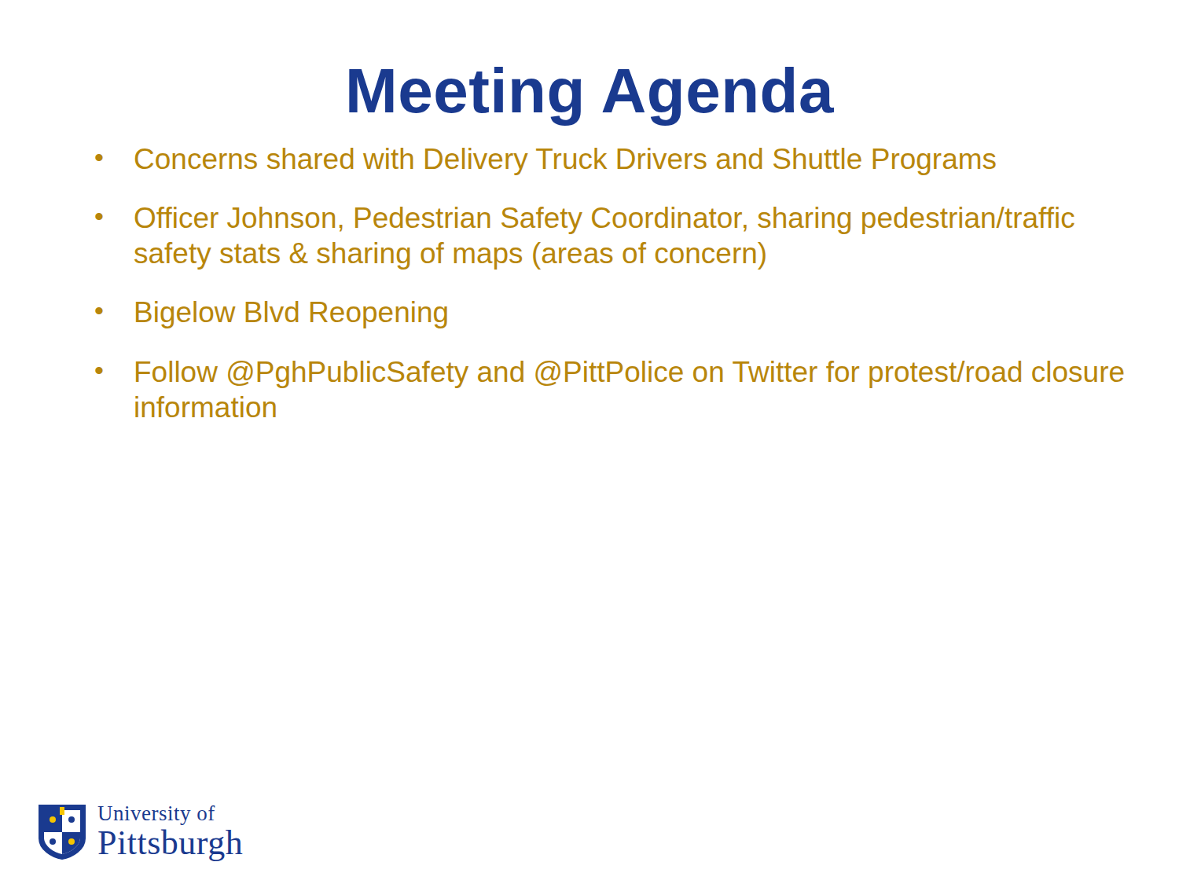Meeting Agenda
Concerns shared with Delivery Truck Drivers and Shuttle Programs
Officer Johnson, Pedestrian Safety Coordinator, sharing pedestrian/traffic safety stats & sharing of maps (areas of concern)
Bigelow Blvd Reopening
Follow @PghPublicSafety and @PittPolice on Twitter for protest/road closure information
University of Pittsburgh